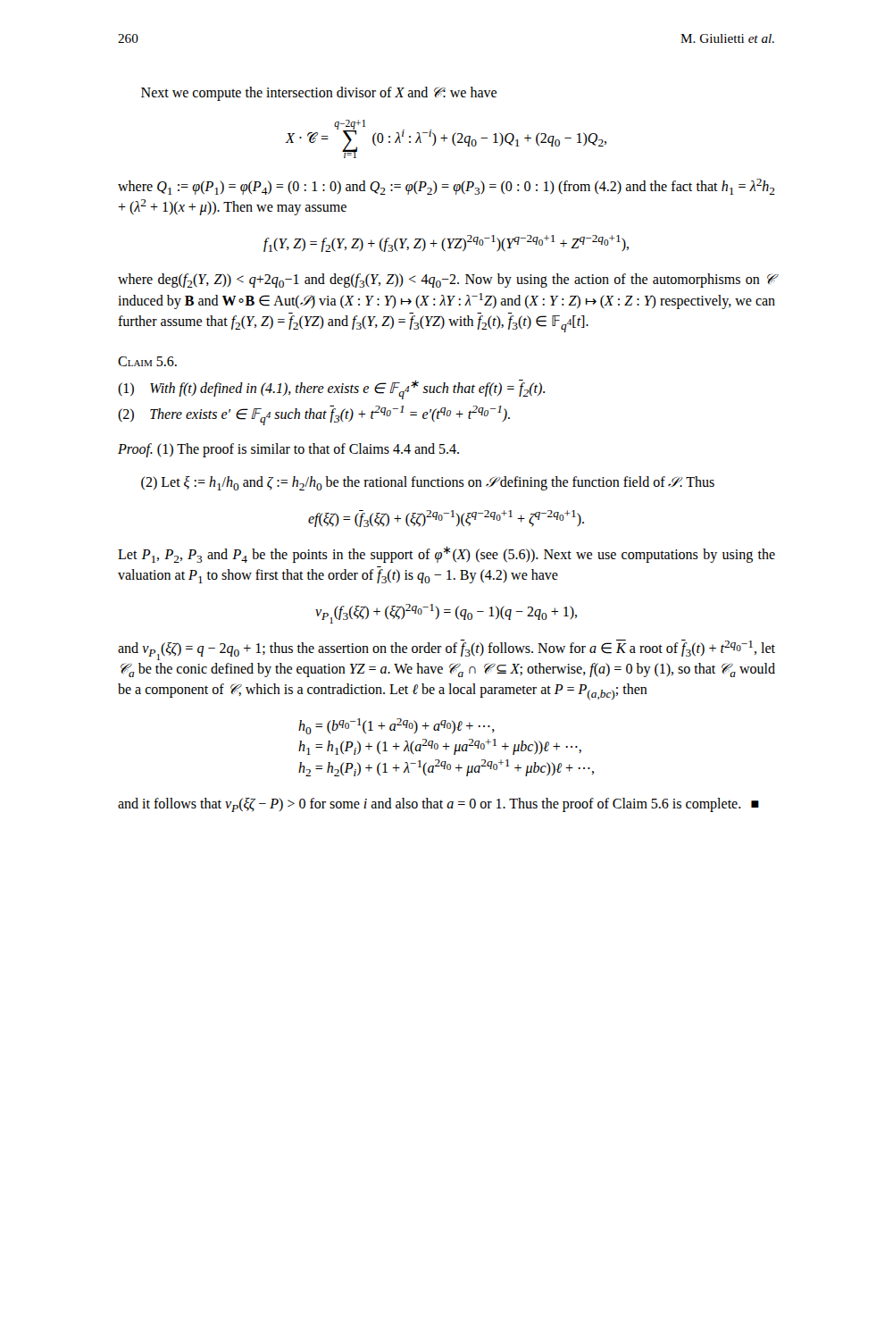260 M. Giulietti et al.
Next we compute the intersection divisor of X and 𝒞: we have
X · 𝒞 = q−2q+1 ∑ i=1 (0 : λi : λ−i) + (2q0 − 1)Q1 + (2q0 − 1)Q2,
where Q1 := φ(P1) = φ(P4) = (0 : 1 : 0) and Q2 := φ(P2) = φ(P3) = (0 : 0 : 1) (from (4.2) and the fact that h1 = λ2h2 + (λ2 + 1)(x + μ)). Then we may assume
f1(Y, Z) = f2(Y, Z) + (f3(Y, Z) + (YZ)2q0−1)(Yq−2q0+1 + Zq−2q0+1),
where deg(f2(Y, Z)) < q+2q0−1 and deg(f3(Y, Z)) < 4q0−2. Now by using the action of the automorphisms on 𝒞 induced by B and W∘B ∈ Aut(𝒮) via (X : Y : Y) ↦ (X : λY : λ−1Z) and (X : Y : Z) ↦ (X : Z : Y) respectively, we can further assume that f2(Y, Z) = f2(YZ) and f3(Y, Z) = f3(YZ) with f2(t), f3(t) ∈ 𝔽q4[t].
Claim 5.6.
(1) With f(t) defined in (4.1), there exists e ∈ 𝔽q4∗ such that ef(t) = f2(t).
(2) There exists e′ ∈ 𝔽q4 such that f3(t) + t2q0−1 = e′(tq0 + t2q0−1).
Proof. (1) The proof is similar to that of Claims 4.4 and 5.4.
(2) Let ξ := h1/h0 and ζ := h2/h0 be the rational functions on 𝒮 defining the function field of 𝒮. Thus
ef(ξζ) = (f3(ξζ) + (ξζ)2q0−1)(ξq−2q0+1 + ζq−2q0+1).
Let P1, P2, P3 and P4 be the points in the support of φ∗(X) (see (5.6)). Next we use computations by using the valuation at P1 to show first that the order of f3(t) is q0 − 1. By (4.2) we have
vP1(f3(ξζ) + (ξζ)2q0−1) = (q0 − 1)(q − 2q0 + 1),
and vP1(ξζ) = q − 2q0 + 1; thus the assertion on the order of f3(t) follows. Now for a ∈ K a root of f3(t) + t2q0−1, let 𝒞a be the conic defined by the equation YZ = a. We have 𝒞a ∩ 𝒞 ⊆ X; otherwise, f(a) = 0 by (1), so that 𝒞a would be a component of 𝒞, which is a contradiction. Let ℓ be a local parameter at P = P(a,bc); then
h0 = (bq0−1(1 + a2q0) + aq0)ℓ + ⋯,
h1 = h1(Pi) + (1 + λ(a2q0 + μa2q0+1 + μbc))ℓ + ⋯,
h2 = h2(Pi) + (1 + λ−1(a2q0 + μa2q0+1 + μbc))ℓ + ⋯,
and it follows that vP(ξζ − P) > 0 for some i and also that a = 0 or 1. Thus the proof of Claim 5.6 is complete. ■